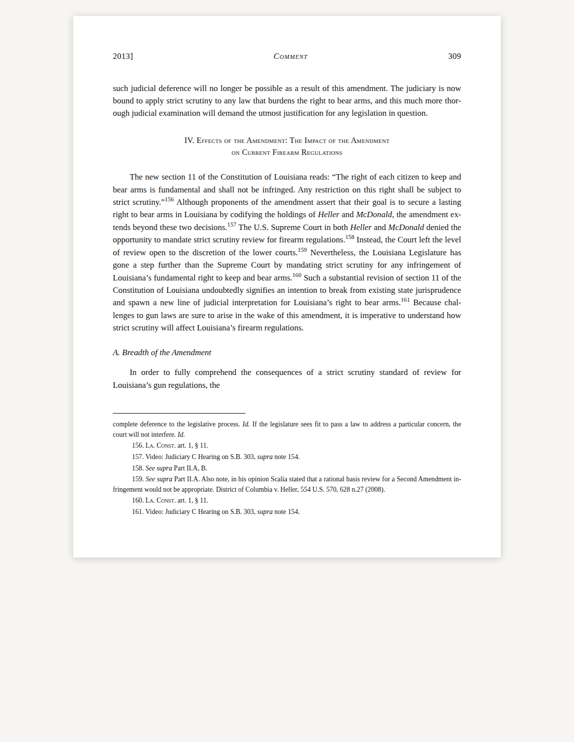2013] Comment 309
such judicial deference will no longer be possible as a result of this amendment. The judiciary is now bound to apply strict scrutiny to any law that burdens the right to bear arms, and this much more thorough judicial examination will demand the utmost justification for any legislation in question.
IV. Effects of the Amendment: The Impact of the Amendment
on Current Firearm Regulations
The new section 11 of the Constitution of Louisiana reads: “The right of each citizen to keep and bear arms is fundamental and shall not be infringed. Any restriction on this right shall be subject to strict scrutiny.”156 Although proponents of the amendment assert that their goal is to secure a lasting right to bear arms in Louisiana by codifying the holdings of Heller and McDonald, the amendment extends beyond these two decisions.157 The U.S. Supreme Court in both Heller and McDonald denied the opportunity to mandate strict scrutiny review for firearm regulations.158 Instead, the Court left the level of review open to the discretion of the lower courts.159 Nevertheless, the Louisiana Legislature has gone a step further than the Supreme Court by mandating strict scrutiny for any infringement of Louisiana’s fundamental right to keep and bear arms.160 Such a substantial revision of section 11 of the Constitution of Louisiana undoubtedly signifies an intention to break from existing state jurisprudence and spawn a new line of judicial interpretation for Louisiana’s right to bear arms.161 Because challenges to gun laws are sure to arise in the wake of this amendment, it is imperative to understand how strict scrutiny will affect Louisiana’s firearm regulations.
A. Breadth of the Amendment
In order to fully comprehend the consequences of a strict scrutiny standard of review for Louisiana’s gun regulations, the
complete deference to the legislative process. Id. If the legislature sees fit to pass a law to address a particular concern, the court will not interfere. Id.
156. La. Const. art. 1, § 11.
157. Video: Judiciary C Hearing on S.B. 303, supra note 154.
158. See supra Part II.A, B.
159. See supra Part II.A. Also note, in his opinion Scalia stated that a rational basis review for a Second Amendment infringement would not be appropriate. District of Columbia v. Heller, 554 U.S. 570, 628 n.27 (2008).
160. La. Const. art. 1, § 11.
161. Video: Judiciary C Hearing on S.B. 303, supra note 154.